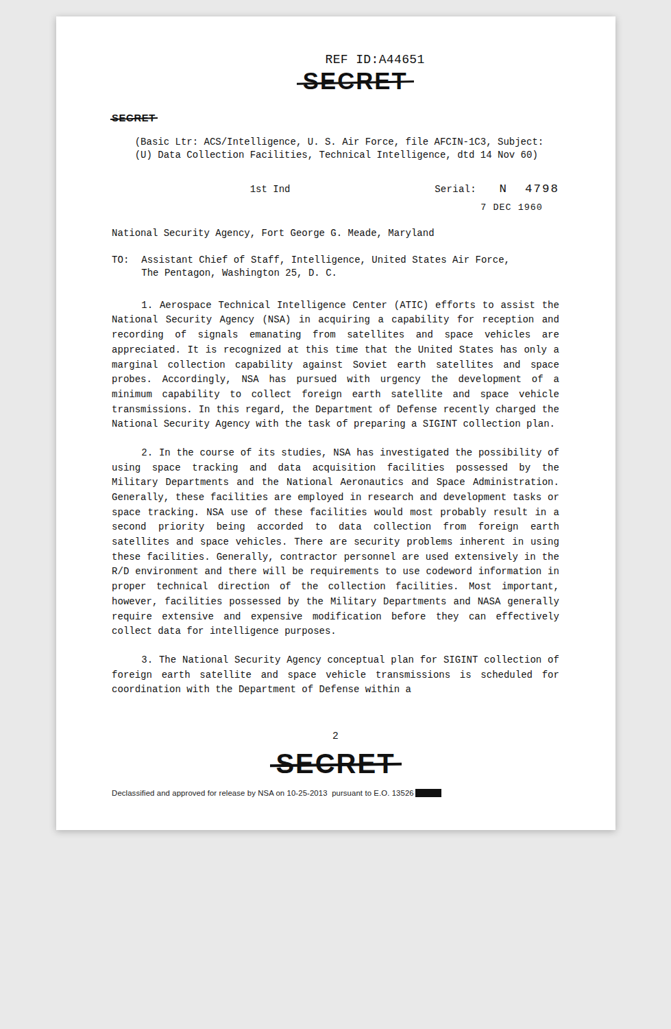REF ID:A44651
SECRET
SECRET
(Basic Ltr: ACS/Intelligence, U. S. Air Force, file AFCIN-1C3, Subject:
(U) Data Collection Facilities, Technical Intelligence, dtd 14 Nov 60)
1st Ind Serial: N 4798
7 DEC 1960
National Security Agency, Fort George G. Meade, Maryland
TO: Assistant Chief of Staff, Intelligence, United States Air Force, The Pentagon, Washington 25, D. C.
1. Aerospace Technical Intelligence Center (ATIC) efforts to assist the National Security Agency (NSA) in acquiring a capability for reception and recording of signals emanating from satellites and space vehicles are appreciated. It is recognized at this time that the United States has only a marginal collection capability against Soviet earth satellites and space probes. Accordingly, NSA has pursued with urgency the development of a minimum capability to collect foreign earth satellite and space vehicle transmissions. In this regard, the Department of Defense recently charged the National Security Agency with the task of preparing a SIGINT collection plan.
2. In the course of its studies, NSA has investigated the possibility of using space tracking and data acquisition facilities possessed by the Military Departments and the National Aeronautics and Space Administration. Generally, these facilities are employed in research and development tasks or space tracking. NSA use of these facilities would most probably result in a second priority being accorded to data collection from foreign earth satellites and space vehicles. There are security problems inherent in using these facilities. Generally, contractor personnel are used extensively in the R/D environment and there will be requirements to use codeword information in proper technical direction of the collection facilities. Most important, however, facilities possessed by the Military Departments and NASA generally require extensive and expensive modification before they can effectively collect data for intelligence purposes.
3. The National Security Agency conceptual plan for SIGINT collection of foreign earth satellite and space vehicle transmissions is scheduled for coordination with the Department of Defense within a
2
SECRET
Declassified and approved for release by NSA on 10-25-2013 pursuant to E.O. 13526